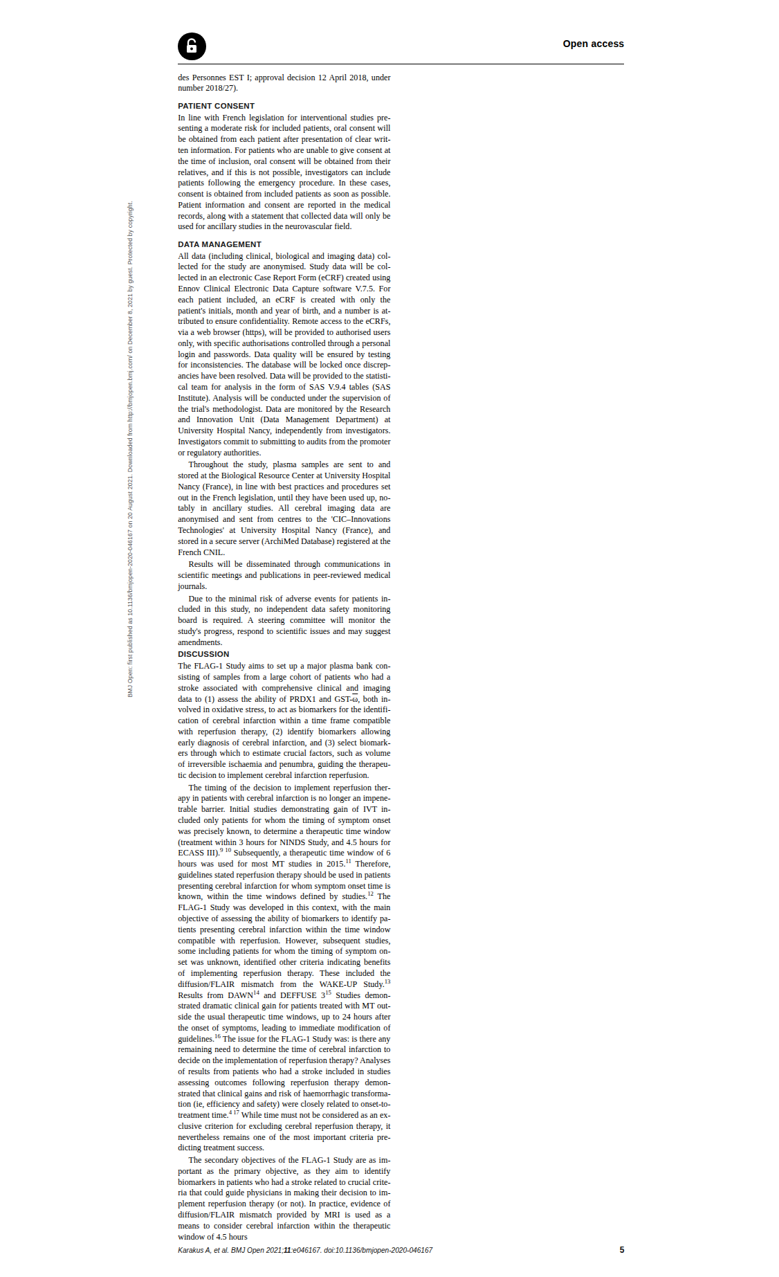BMJ Open: first published as 10.1136/bmjopen-2020-046167 on 20 August 2021. Downloaded from http://bmjopen.bmj.com/ on December 8, 2021 by guest. Protected by copyright.
Open access
des Personnes EST I; approval decision 12 April 2018, under number 2018/27).
Patient consent
In line with French legislation for interventional studies presenting a moderate risk for included patients, oral consent will be obtained from each patient after presentation of clear written information. For patients who are unable to give consent at the time of inclusion, oral consent will be obtained from their relatives, and if this is not possible, investigators can include patients following the emergency procedure. In these cases, consent is obtained from included patients as soon as possible. Patient information and consent are reported in the medical records, along with a statement that collected data will only be used for ancillary studies in the neurovascular field.
Data management
All data (including clinical, biological and imaging data) collected for the study are anonymised. Study data will be collected in an electronic Case Report Form (eCRF) created using Ennov Clinical Electronic Data Capture software V.7.5. For each patient included, an eCRF is created with only the patient's initials, month and year of birth, and a number is attributed to ensure confidentiality. Remote access to the eCRFs, via a web browser (https), will be provided to authorised users only, with specific authorisations controlled through a personal login and passwords. Data quality will be ensured by testing for inconsistencies. The database will be locked once discrepancies have been resolved. Data will be provided to the statistical team for analysis in the form of SAS V.9.4 tables (SAS Institute). Analysis will be conducted under the supervision of the trial's methodologist. Data are monitored by the Research and Innovation Unit (Data Management Department) at University Hospital Nancy, independently from investigators. Investigators commit to submitting to audits from the promoter or regulatory authorities.
Throughout the study, plasma samples are sent to and stored at the Biological Resource Center at University Hospital Nancy (France), in line with best practices and procedures set out in the French legislation, until they have been used up, notably in ancillary studies. All cerebral imaging data are anonymised and sent from centres to the 'CIC–Innovations Technologies' at University Hospital Nancy (France), and stored in a secure server (ArchiMed Database) registered at the French CNIL.
Results will be disseminated through communications in scientific meetings and publications in peer-reviewed medical journals.
Due to the minimal risk of adverse events for patients included in this study, no independent data safety monitoring board is required. A steering committee will monitor the study's progress, respond to scientific issues and may suggest amendments.
Discussion
The FLAG-1 Study aims to set up a major plasma bank consisting of samples from a large cohort of patients who had a stroke associated with comprehensive clinical and imaging data to (1) assess the ability of PRDX1 and GST-ω, both involved in oxidative stress, to act as biomarkers for the identification of cerebral infarction within a time frame compatible with reperfusion therapy, (2) identify biomarkers allowing early diagnosis of cerebral infarction, and (3) select biomarkers through which to estimate crucial factors, such as volume of irreversible ischaemia and penumbra, guiding the therapeutic decision to implement cerebral infarction reperfusion.
The timing of the decision to implement reperfusion therapy in patients with cerebral infarction is no longer an impenetrable barrier. Initial studies demonstrating gain of IVT included only patients for whom the timing of symptom onset was precisely known, to determine a therapeutic time window (treatment within 3 hours for NINDS Study, and 4.5 hours for ECASS III).9 10 Subsequently, a therapeutic time window of 6 hours was used for most MT studies in 2015.11 Therefore, guidelines stated reperfusion therapy should be used in patients presenting cerebral infarction for whom symptom onset time is known, within the time windows defined by studies.12 The FLAG-1 Study was developed in this context, with the main objective of assessing the ability of biomarkers to identify patients presenting cerebral infarction within the time window compatible with reperfusion. However, subsequent studies, some including patients for whom the timing of symptom onset was unknown, identified other criteria indicating benefits of implementing reperfusion therapy. These included the diffusion/FLAIR mismatch from the WAKE-UP Study.13 Results from DAWN14 and DEFFUSE 315 Studies demonstrated dramatic clinical gain for patients treated with MT outside the usual therapeutic time windows, up to 24 hours after the onset of symptoms, leading to immediate modification of guidelines.16 The issue for the FLAG-1 Study was: is there any remaining need to determine the time of cerebral infarction to decide on the implementation of reperfusion therapy? Analyses of results from patients who had a stroke included in studies assessing outcomes following reperfusion therapy demonstrated that clinical gains and risk of haemorrhagic transformation (ie, efficiency and safety) were closely related to onset-to-treatment time.4 17 While time must not be considered as an exclusive criterion for excluding cerebral reperfusion therapy, it nevertheless remains one of the most important criteria predicting treatment success.
The secondary objectives of the FLAG-1 Study are as important as the primary objective, as they aim to identify biomarkers in patients who had a stroke related to crucial criteria that could guide physicians in making their decision to implement reperfusion therapy (or not). In practice, evidence of diffusion/FLAIR mismatch provided by MRI is used as a means to consider cerebral infarction within the therapeutic window of 4.5 hours
Karakus A, et al. BMJ Open 2021;11:e046167. doi:10.1136/bmjopen-2020-046167
5